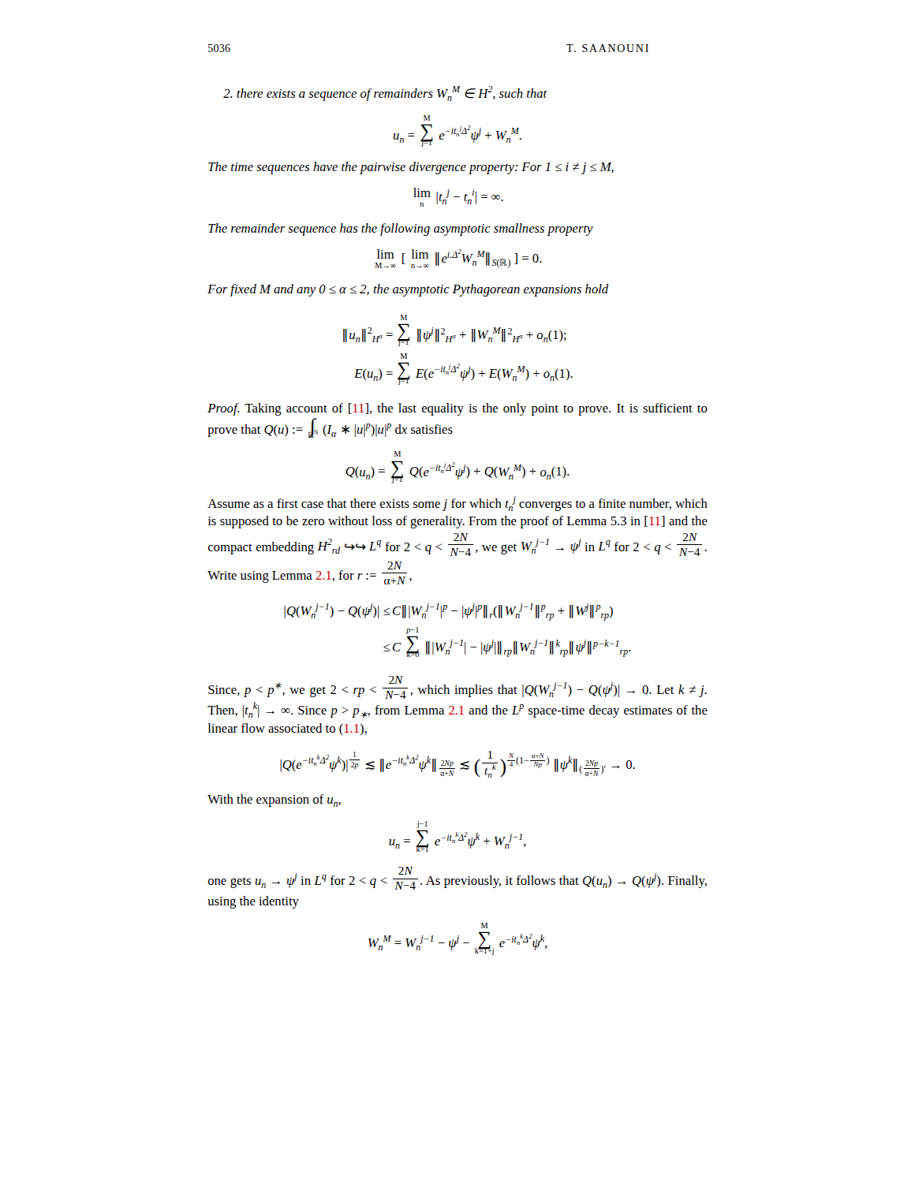5036 T. Saanouni
2. there exists a sequence of remainders WnM ∈ H2, such that
un = M∑j=1 e−itnjΔ2ψj + WnM.
The time sequences have the pairwise divergence property: For 1 ≤ i ≠ j ≤ M,
lim n |tnj − tni| = ∞.
The remainder sequence has the following asymptotic smallness property
lim M→∞ [ lim n→∞ ∥ei.Δ2WnM∥S(ℝ) ] = 0.
For fixed M and any 0 ≤ α ≤ 2, the asymptotic Pythagorean expansions hold
∥un∥2Hα =
M∑j=1 ∥ψj∥2Hα + ∥WnM∥2Hα + on(1);
E(un) =
M∑j=1 E(e−itnjΔ2ψj) + E(WnM) + on(1).
Proof. Taking account of [11], the last equality is the only point to prove. It is sufficient to prove that Q(u) := ∫ℝN (Iα ∗ |u|p)|u|p dx satisfies
Q(un) = M∑j=1 Q(e−itnjΔ2ψj) + Q(WnM) + on(1).
Assume as a first case that there exists some j for which tnj converges to a finite number, which is supposed to be zero without loss of generality. From the proof of Lemma 5.3 in [11] and the compact embedding H2rd ↪↪ Lq for 2 < q < 2N N−4, we get Wnj−1 → ψj in Lq for 2 < q < 2N N−4. Write using Lemma 2.1, for r := 2N α+N,
|Q(Wnj−1) − Q(ψj)| ≤
C∥|Wnj−1|p − |ψj|p∥r(∥Wnj−1∥prp + ∥Wj∥prp)
≤
C p−1∑k=0 ∥|Wnj−1| − |ψj|∥rp∥Wnj−1∥krp∥ψj∥p−k−1rp.
Since, p < p∗, we get 2 < rp < 2N N−4, which implies that |Q(Wnj−1) − Q(ψj)| → 0. Let k ≠ j. Then, |tnk| → ∞. Since p > p∗, from Lemma 2.1 and the Lp space-time decay estimates of the linear flow associated to (1.1),
|Q(e−itnkΔ2ψk)|12p ≲ ∥e−itnkΔ2ψk∥2Np α+N ≲ (1 tnk)N 4(1−α+N Np) ∥ψk∥(2Np α+N)′ → 0.
With the expansion of un,
un = j−1∑k=1 e−itnkΔ2ψk + Wnj−1,
one gets un → ψj in Lq for 2 < q < 2N N−4. As previously, it follows that Q(un) → Q(ψj). Finally, using the identity
WnM = Wnj−1 − ψj − M∑k=1+j e−itnkΔ2ψk,